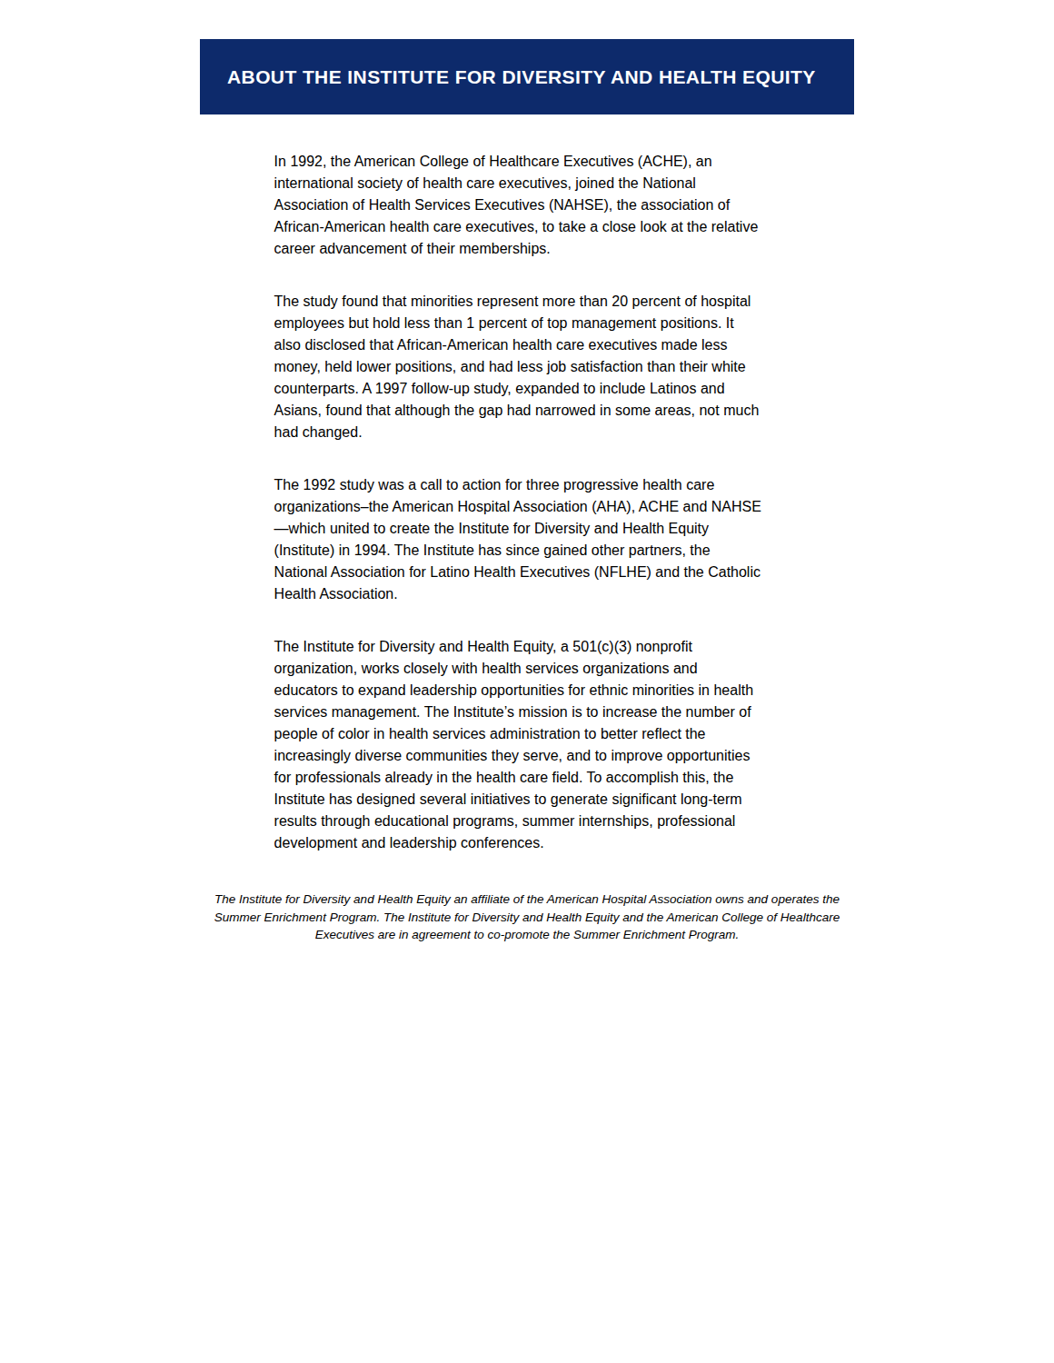About the Institute for Diversity and Health Equity
In 1992, the American College of Healthcare Executives (ACHE), an international society of health care executives, joined the National Association of Health Services Executives (NAHSE), the association of African-American health care executives, to take a close look at the relative career advancement of their memberships.
The study found that minorities represent more than 20 percent of hospital employees but hold less than 1 percent of top management positions. It also disclosed that African-American health care executives made less money, held lower positions, and had less job satisfaction than their white counterparts. A 1997 follow-up study, expanded to include Latinos and Asians, found that although the gap had narrowed in some areas, not much had changed.
The 1992 study was a call to action for three progressive health care organizations–the American Hospital Association (AHA), ACHE and NAHSE—which united to create the Institute for Diversity and Health Equity (Institute) in 1994. The Institute has since gained other partners, the National Association for Latino Health Executives (NFLHE) and the Catholic Health Association.
The Institute for Diversity and Health Equity, a 501(c)(3) nonprofit organization, works closely with health services organizations and educators to expand leadership opportunities for ethnic minorities in health services management. The Institute’s mission is to increase the number of people of color in health services administration to better reflect the increasingly diverse communities they serve, and to improve opportunities for professionals already in the health care field. To accomplish this, the Institute has designed several initiatives to generate significant long-term results through educational programs, summer internships, professional development and leadership conferences.
The Institute for Diversity and Health Equity an affiliate of the American Hospital Association owns and operates the Summer Enrichment Program. The Institute for Diversity and Health Equity and the American College of Healthcare Executives are in agreement to co-promote the Summer Enrichment Program.